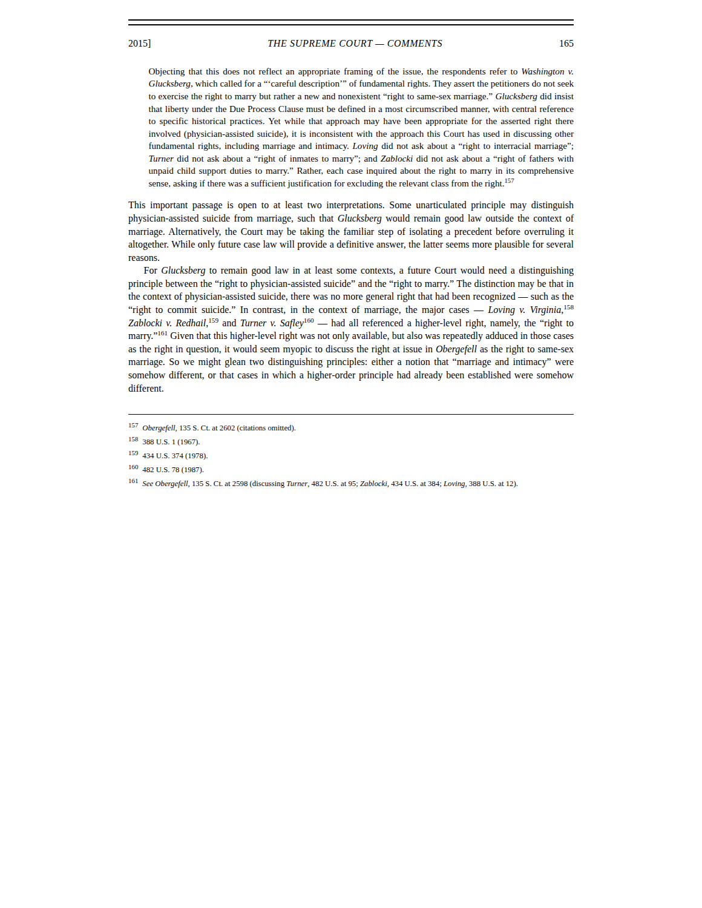2015] THE SUPREME COURT — COMMENTS 165
Objecting that this does not reflect an appropriate framing of the issue, the respondents refer to Washington v. Glucksberg, which called for a “‘careful description’” of fundamental rights. They assert the petitioners do not seek to exercise the right to marry but rather a new and nonexistent “right to same-sex marriage.” Glucksberg did insist that liberty under the Due Process Clause must be defined in a most circumscribed manner, with central reference to specific historical practices. Yet while that approach may have been appropriate for the asserted right there involved (physician-assisted suicide), it is inconsistent with the approach this Court has used in discussing other fundamental rights, including marriage and intimacy. Loving did not ask about a “right to interracial marriage”; Turner did not ask about a “right of inmates to marry”; and Zablocki did not ask about a “right of fathers with unpaid child support duties to marry.” Rather, each case inquired about the right to marry in its comprehensive sense, asking if there was a sufficient justification for excluding the relevant class from the right.157
This important passage is open to at least two interpretations. Some unarticulated principle may distinguish physician-assisted suicide from marriage, such that Glucksberg would remain good law outside the context of marriage. Alternatively, the Court may be taking the familiar step of isolating a precedent before overruling it altogether. While only future case law will provide a definitive answer, the latter seems more plausible for several reasons.
For Glucksberg to remain good law in at least some contexts, a future Court would need a distinguishing principle between the “right to physician-assisted suicide” and the “right to marry.” The distinction may be that in the context of physician-assisted suicide, there was no more general right that had been recognized — such as the “right to commit suicide.” In contrast, in the context of marriage, the major cases — Loving v. Virginia,158 Zablocki v. Redhail,159 and Turner v. Safley160 — had all referenced a higher-level right, namely, the “right to marry.”161 Given that this higher-level right was not only available, but also was repeatedly adduced in those cases as the right in question, it would seem myopic to discuss the right at issue in Obergefell as the right to same-sex marriage. So we might glean two distinguishing principles: either a notion that “marriage and intimacy” were somehow different, or that cases in which a higher-order principle had already been established were somehow different.
157 Obergefell, 135 S. Ct. at 2602 (citations omitted).
158 388 U.S. 1 (1967).
159 434 U.S. 374 (1978).
160 482 U.S. 78 (1987).
161 See Obergefell, 135 S. Ct. at 2598 (discussing Turner, 482 U.S. at 95; Zablocki, 434 U.S. at 384; Loving, 388 U.S. at 12).